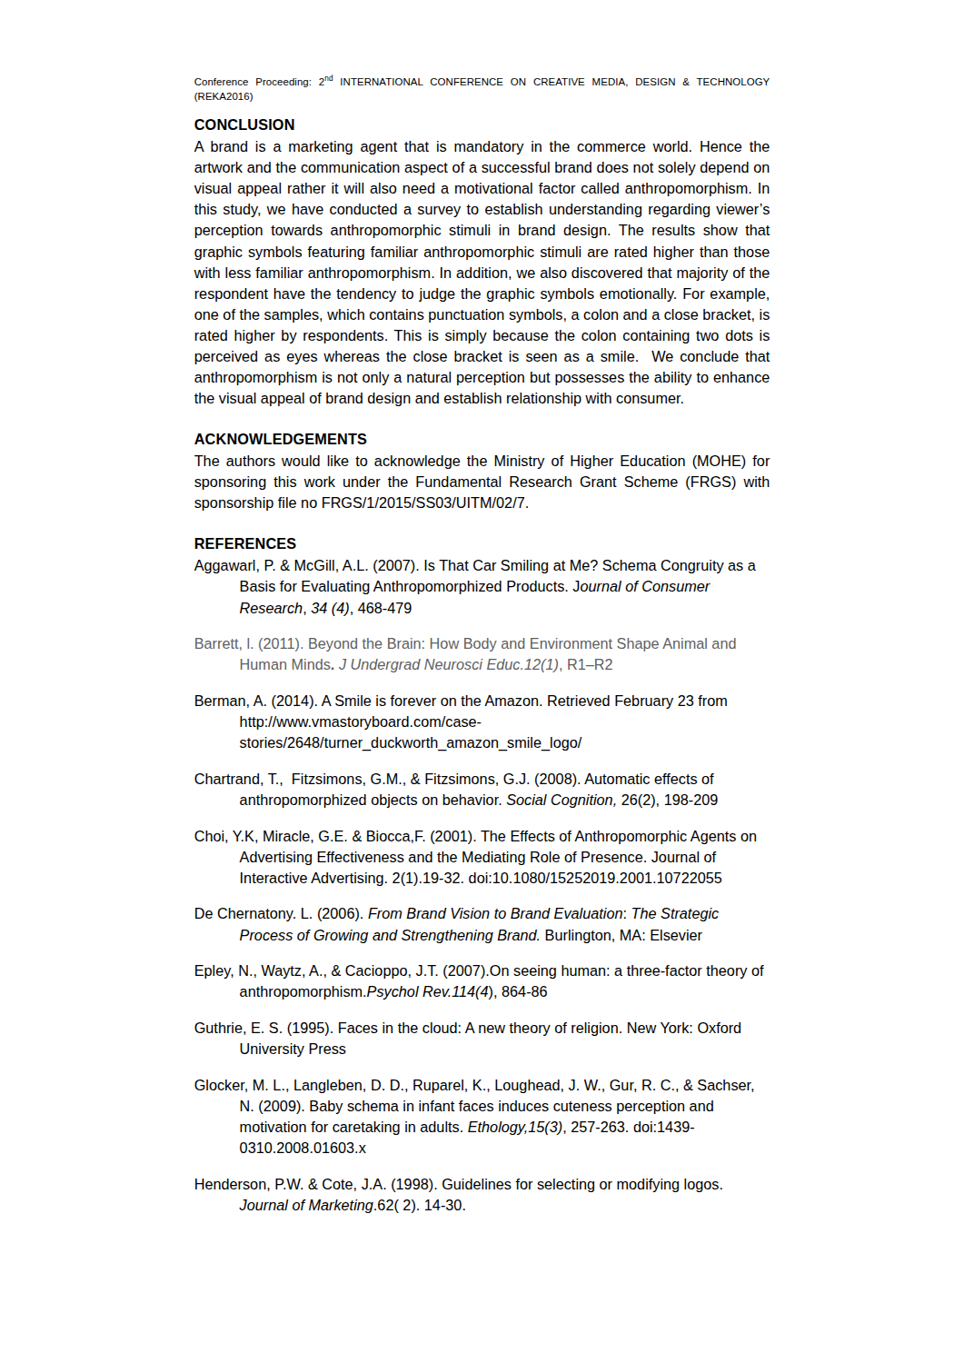Conference Proceeding: 2nd INTERNATIONAL CONFERENCE ON CREATIVE MEDIA, DESIGN & TECHNOLOGY (REKA2016)
CONCLUSION
A brand is a marketing agent that is mandatory in the commerce world. Hence the artwork and the communication aspect of a successful brand does not solely depend on visual appeal rather it will also need a motivational factor called anthropomorphism. In this study, we have conducted a survey to establish understanding regarding viewer’s perception towards anthropomorphic stimuli in brand design. The results show that graphic symbols featuring familiar anthropomorphic stimuli are rated higher than those with less familiar anthropomorphism. In addition, we also discovered that majority of the respondent have the tendency to judge the graphic symbols emotionally. For example, one of the samples, which contains punctuation symbols, a colon and a close bracket, is rated higher by respondents. This is simply because the colon containing two dots is perceived as eyes whereas the close bracket is seen as a smile. We conclude that anthropomorphism is not only a natural perception but possesses the ability to enhance the visual appeal of brand design and establish relationship with consumer.
ACKNOWLEDGEMENTS
The authors would like to acknowledge the Ministry of Higher Education (MOHE) for sponsoring this work under the Fundamental Research Grant Scheme (FRGS) with sponsorship file no FRGS/1/2015/SS03/UITM/02/7.
REFERENCES
Aggawarl, P. & McGill, A.L. (2007). Is That Car Smiling at Me? Schema Congruity as a Basis for Evaluating Anthropomorphized Products. Journal of Consumer Research, 34 (4), 468-479
Barrett, l. (2011). Beyond the Brain: How Body and Environment Shape Animal and Human Minds. J Undergrad Neurosci Educ.12(1), R1–R2
Berman, A. (2014). A Smile is forever on the Amazon. Retrieved February 23 from http://www.vmastoryboard.com/case-stories/2648/turner_duckworth_amazon_smile_logo/
Chartrand, T., Fitzsimons, G.M., & Fitzsimons, G.J. (2008). Automatic effects of anthropomorphized objects on behavior. Social Cognition, 26(2), 198-209
Choi, Y.K, Miracle, G.E. & Biocca,F. (2001). The Effects of Anthropomorphic Agents on Advertising Effectiveness and the Mediating Role of Presence. Journal of Interactive Advertising. 2(1).19-32. doi:10.1080/15252019.2001.10722055
De Chernatony. L. (2006). From Brand Vision to Brand Evaluation: The Strategic Process of Growing and Strengthening Brand. Burlington, MA: Elsevier
Epley, N., Waytz, A., & Cacioppo, J.T. (2007).On seeing human: a three-factor theory of anthropomorphism.Psychol Rev.114(4), 864-86
Guthrie, E. S. (1995). Faces in the cloud: A new theory of religion. New York: Oxford University Press
Glocker, M. L., Langleben, D. D., Ruparel, K., Loughead, J. W., Gur, R. C., & Sachser, N. (2009). Baby schema in infant faces induces cuteness perception and motivation for caretaking in adults. Ethology,15(3), 257-263. doi:1439-0310.2008.01603.x
Henderson, P.W. & Cote, J.A. (1998). Guidelines for selecting or modifying logos. Journal of Marketing.62( 2). 14-30.